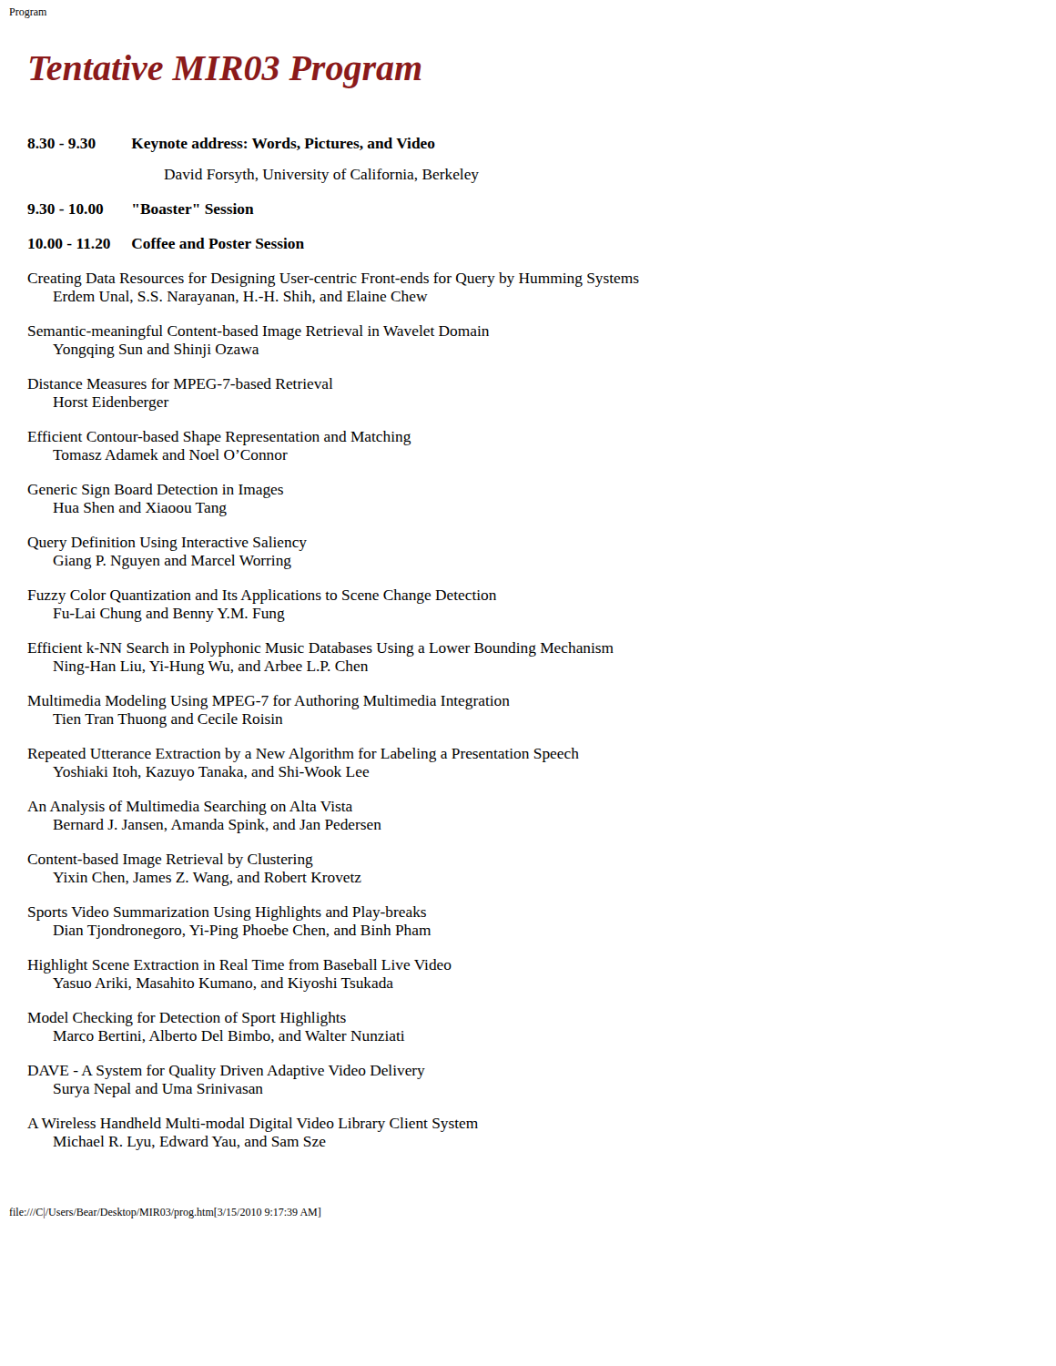Program
Tentative MIR03 Program
8.30 - 9.30 Keynote address: Words, Pictures, and Video
David Forsyth, University of California, Berkeley
9.30 - 10.00 "Boaster" Session
10.00 - 11.20 Coffee and Poster Session
Creating Data Resources for Designing User-centric Front-ends for Query by Humming Systems
Erdem Unal, S.S. Narayanan, H.-H. Shih, and Elaine Chew
Semantic-meaningful Content-based Image Retrieval in Wavelet Domain
Yongqing Sun and Shinji Ozawa
Distance Measures for MPEG-7-based Retrieval
Horst Eidenberger
Efficient Contour-based Shape Representation and Matching
Tomasz Adamek and Noel O’Connor
Generic Sign Board Detection in Images
Hua Shen and Xiaoou Tang
Query Definition Using Interactive Saliency
Giang P. Nguyen and Marcel Worring
Fuzzy Color Quantization and Its Applications to Scene Change Detection
Fu-Lai Chung and Benny Y.M. Fung
Efficient k-NN Search in Polyphonic Music Databases Using a Lower Bounding Mechanism
Ning-Han Liu, Yi-Hung Wu, and Arbee L.P. Chen
Multimedia Modeling Using MPEG-7 for Authoring Multimedia Integration
Tien Tran Thuong and Cecile Roisin
Repeated Utterance Extraction by a New Algorithm for Labeling a Presentation Speech
Yoshiaki Itoh, Kazuyo Tanaka, and Shi-Wook Lee
An Analysis of Multimedia Searching on Alta Vista
Bernard J. Jansen, Amanda Spink, and Jan Pedersen
Content-based Image Retrieval by Clustering
Yixin Chen, James Z. Wang, and Robert Krovetz
Sports Video Summarization Using Highlights and Play-breaks
Dian Tjondronegoro, Yi-Ping Phoebe Chen, and Binh Pham
Highlight Scene Extraction in Real Time from Baseball Live Video
Yasuo Ariki, Masahito Kumano, and Kiyoshi Tsukada
Model Checking for Detection of Sport Highlights
Marco Bertini, Alberto Del Bimbo, and Walter Nunziati
DAVE - A System for Quality Driven Adaptive Video Delivery
Surya Nepal and Uma Srinivasan
A Wireless Handheld Multi-modal Digital Video Library Client System
Michael R. Lyu, Edward Yau, and Sam Sze
file:///C|/Users/Bear/Desktop/MIR03/prog.htm[3/15/2010 9:17:39 AM]